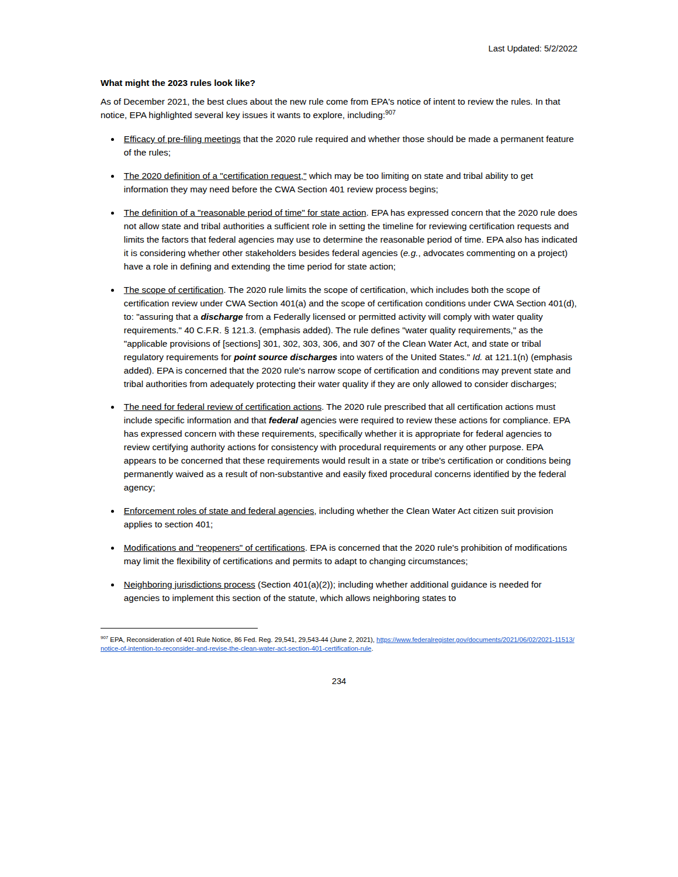Last Updated: 5/2/2022
What might the 2023 rules look like?
As of December 2021, the best clues about the new rule come from EPA's notice of intent to review the rules. In that notice, EPA highlighted several key issues it wants to explore, including:907
Efficacy of pre-filing meetings that the 2020 rule required and whether those should be made a permanent feature of the rules;
The 2020 definition of a "certification request," which may be too limiting on state and tribal ability to get information they may need before the CWA Section 401 review process begins;
The definition of a "reasonable period of time" for state action. EPA has expressed concern that the 2020 rule does not allow state and tribal authorities a sufficient role in setting the timeline for reviewing certification requests and limits the factors that federal agencies may use to determine the reasonable period of time. EPA also has indicated it is considering whether other stakeholders besides federal agencies (e.g., advocates commenting on a project) have a role in defining and extending the time period for state action;
The scope of certification. The 2020 rule limits the scope of certification, which includes both the scope of certification review under CWA Section 401(a) and the scope of certification conditions under CWA Section 401(d), to: "assuring that a discharge from a Federally licensed or permitted activity will comply with water quality requirements." 40 C.F.R. § 121.3. (emphasis added). The rule defines "water quality requirements," as the "applicable provisions of [sections] 301, 302, 303, 306, and 307 of the Clean Water Act, and state or tribal regulatory requirements for point source discharges into waters of the United States." Id. at 121.1(n) (emphasis added). EPA is concerned that the 2020 rule's narrow scope of certification and conditions may prevent state and tribal authorities from adequately protecting their water quality if they are only allowed to consider discharges;
The need for federal review of certification actions. The 2020 rule prescribed that all certification actions must include specific information and that federal agencies were required to review these actions for compliance. EPA has expressed concern with these requirements, specifically whether it is appropriate for federal agencies to review certifying authority actions for consistency with procedural requirements or any other purpose. EPA appears to be concerned that these requirements would result in a state or tribe's certification or conditions being permanently waived as a result of non-substantive and easily fixed procedural concerns identified by the federal agency;
Enforcement roles of state and federal agencies, including whether the Clean Water Act citizen suit provision applies to section 401;
Modifications and "reopeners" of certifications. EPA is concerned that the 2020 rule's prohibition of modifications may limit the flexibility of certifications and permits to adapt to changing circumstances;
Neighboring jurisdictions process (Section 401(a)(2)); including whether additional guidance is needed for agencies to implement this section of the statute, which allows neighboring states to
907 EPA, Reconsideration of 401 Rule Notice, 86 Fed. Reg. 29,541, 29,543-44 (June 2, 2021), https://www.federalregister.gov/documents/2021/06/02/2021-11513/notice-of-intention-to-reconsider-and-revise-the-clean-water-act-section-401-certification-rule.
234